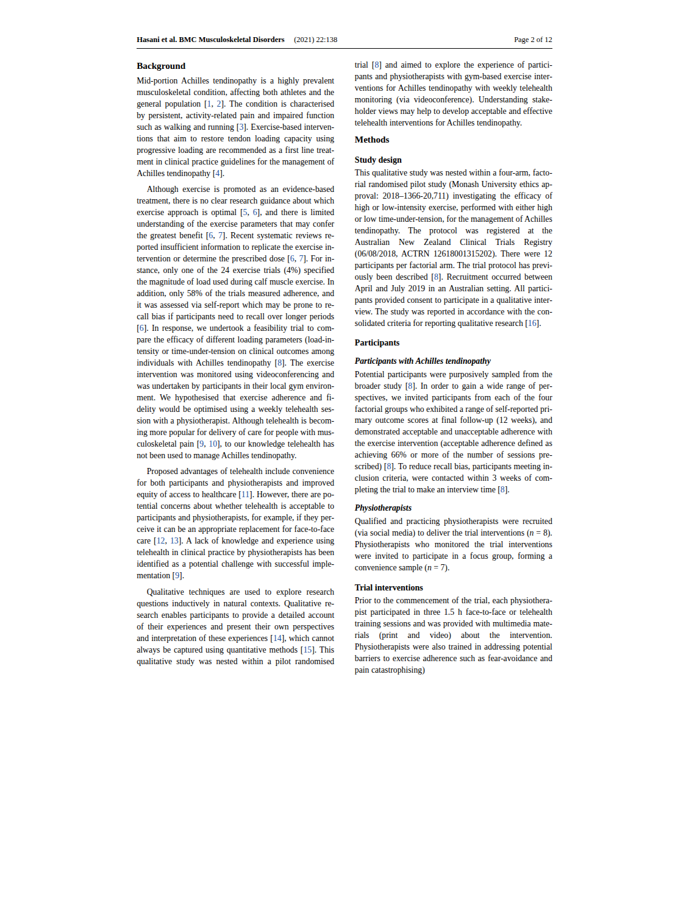Hasani et al. BMC Musculoskeletal Disorders (2021) 22:138
Page 2 of 12
Background
Mid-portion Achilles tendinopathy is a highly prevalent musculoskeletal condition, affecting both athletes and the general population [1, 2]. The condition is characterised by persistent, activity-related pain and impaired function such as walking and running [3]. Exercise-based interventions that aim to restore tendon loading capacity using progressive loading are recommended as a first line treatment in clinical practice guidelines for the management of Achilles tendinopathy [4].
Although exercise is promoted as an evidence-based treatment, there is no clear research guidance about which exercise approach is optimal [5, 6], and there is limited understanding of the exercise parameters that may confer the greatest benefit [6, 7]. Recent systematic reviews reported insufficient information to replicate the exercise intervention or determine the prescribed dose [6, 7]. For instance, only one of the 24 exercise trials (4%) specified the magnitude of load used during calf muscle exercise. In addition, only 58% of the trials measured adherence, and it was assessed via self-report which may be prone to recall bias if participants need to recall over longer periods [6]. In response, we undertook a feasibility trial to compare the efficacy of different loading parameters (load-intensity or time-under-tension on clinical outcomes among individuals with Achilles tendinopathy [8]. The exercise intervention was monitored using videoconferencing and was undertaken by participants in their local gym environment. We hypothesised that exercise adherence and fidelity would be optimised using a weekly telehealth session with a physiotherapist. Although telehealth is becoming more popular for delivery of care for people with musculoskeletal pain [9, 10], to our knowledge telehealth has not been used to manage Achilles tendinopathy.
Proposed advantages of telehealth include convenience for both participants and physiotherapists and improved equity of access to healthcare [11]. However, there are potential concerns about whether telehealth is acceptable to participants and physiotherapists, for example, if they perceive it can be an appropriate replacement for face-to-face care [12, 13]. A lack of knowledge and experience using telehealth in clinical practice by physiotherapists has been identified as a potential challenge with successful implementation [9].
Qualitative techniques are used to explore research questions inductively in natural contexts. Qualitative research enables participants to provide a detailed account of their experiences and present their own perspectives and interpretation of these experiences [14], which cannot always be captured using quantitative methods [15]. This qualitative study was nested within a pilot randomised trial [8] and aimed to explore the experience of participants and physiotherapists with gym-based exercise interventions for Achilles tendinopathy with weekly telehealth monitoring (via videoconference). Understanding stakeholder views may help to develop acceptable and effective telehealth interventions for Achilles tendinopathy.
Methods
Study design
This qualitative study was nested within a four-arm, factorial randomised pilot study (Monash University ethics approval: 2018–1366-20,711) investigating the efficacy of high or low-intensity exercise, performed with either high or low time-under-tension, for the management of Achilles tendinopathy. The protocol was registered at the Australian New Zealand Clinical Trials Registry (06/08/2018, ACTRN 12618001315202). There were 12 participants per factorial arm. The trial protocol has previously been described [8]. Recruitment occurred between April and July 2019 in an Australian setting. All participants provided consent to participate in a qualitative interview. The study was reported in accordance with the consolidated criteria for reporting qualitative research [16].
Participants
Participants with Achilles tendinopathy
Potential participants were purposively sampled from the broader study [8]. In order to gain a wide range of perspectives, we invited participants from each of the four factorial groups who exhibited a range of self-reported primary outcome scores at final follow-up (12 weeks), and demonstrated acceptable and unacceptable adherence with the exercise intervention (acceptable adherence defined as achieving 66% or more of the number of sessions prescribed) [8]. To reduce recall bias, participants meeting inclusion criteria, were contacted within 3 weeks of completing the trial to make an interview time [8].
Physiotherapists
Qualified and practicing physiotherapists were recruited (via social media) to deliver the trial interventions (n = 8). Physiotherapists who monitored the trial interventions were invited to participate in a focus group, forming a convenience sample (n = 7).
Trial interventions
Prior to the commencement of the trial, each physiotherapist participated in three 1.5 h face-to-face or telehealth training sessions and was provided with multimedia materials (print and video) about the intervention. Physiotherapists were also trained in addressing potential barriers to exercise adherence such as fear-avoidance and pain catastrophising)